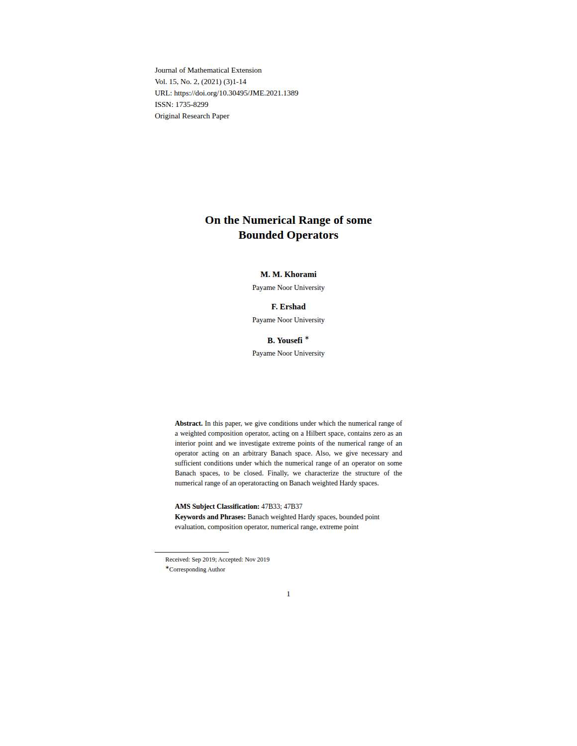Journal of Mathematical Extension
Vol. 15, No. 2, (2021) (3)1-14
URL: https://doi.org/10.30495/JME.2021.1389
ISSN: 1735-8299
Original Research Paper
On the Numerical Range of some
Bounded Operators
M. M. Khorami
Payame Noor University
F. Ershad
Payame Noor University
B. Yousefi ∗
Payame Noor University
Abstract. In this paper, we give conditions under which the numerical range of a weighted composition operator, acting on a Hilbert space, contains zero as an interior point and we investigate extreme points of the numerical range of an operator acting on an arbitrary Banach space. Also, we give necessary and sufficient conditions under which the numerical range of an operator on some Banach spaces, to be closed. Finally, we characterize the structure of the numerical range of an operatoracting on Banach weighted Hardy spaces.
AMS Subject Classification: 47B33; 47B37
Keywords and Phrases: Banach weighted Hardy spaces, bounded point evaluation, composition operator, numerical range, extreme point
Received: Sep 2019; Accepted: Nov 2019
∗Corresponding Author
1